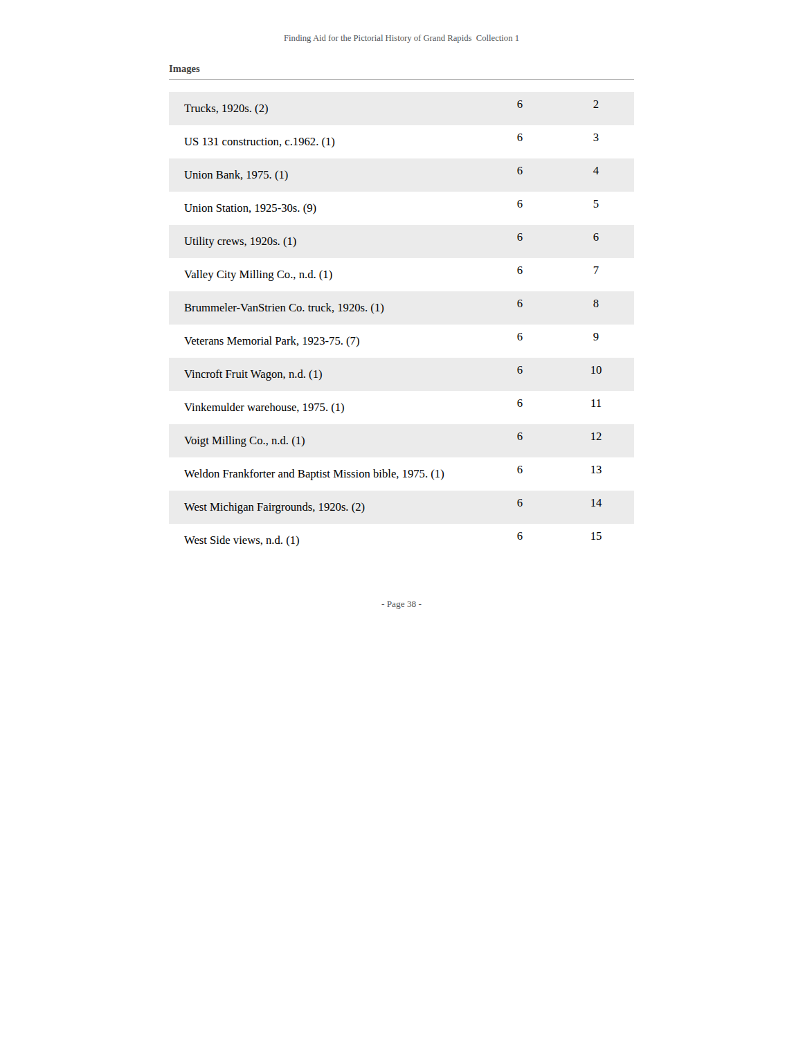Finding Aid for the Pictorial History of Grand Rapids Collection 1
Images
| Trucks, 1920s. (2) | 6 | 2 |
| US 131 construction, c.1962. (1) | 6 | 3 |
| Union Bank, 1975. (1) | 6 | 4 |
| Union Station, 1925-30s. (9) | 6 | 5 |
| Utility crews, 1920s. (1) | 6 | 6 |
| Valley City Milling Co., n.d. (1) | 6 | 7 |
| Brummeler-VanStrien Co. truck, 1920s. (1) | 6 | 8 |
| Veterans Memorial Park, 1923-75. (7) | 6 | 9 |
| Vincroft Fruit Wagon, n.d. (1) | 6 | 10 |
| Vinkemulder warehouse, 1975. (1) | 6 | 11 |
| Voigt Milling Co., n.d. (1) | 6 | 12 |
| Weldon Frankforter and Baptist Mission bible, 1975. (1) | 6 | 13 |
| West Michigan Fairgrounds, 1920s. (2) | 6 | 14 |
| West Side views, n.d. (1) | 6 | 15 |
- Page 38 -